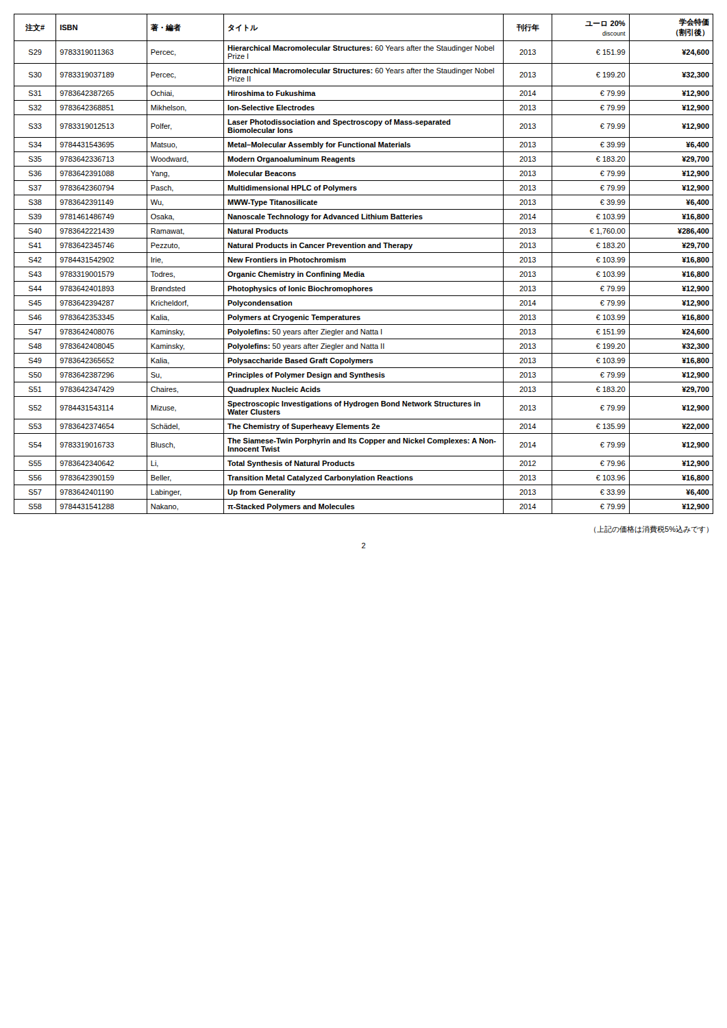| 注文# | ISBN | 著・編者 | タイトル | 刊行年 | ユーロ 20% discount | 学会特価 （割引後） |
| --- | --- | --- | --- | --- | --- | --- |
| S29 | 9783319011363 | Percec, | Hierarchical Macromolecular Structures: 60 Years after the Staudinger Nobel Prize I | 2013 | € 151.99 | ¥24,600 |
| S30 | 9783319037189 | Percec, | Hierarchical Macromolecular Structures: 60 Years after the Staudinger Nobel Prize II | 2013 | € 199.20 | ¥32,300 |
| S31 | 9783642387265 | Ochiai, | Hiroshima to Fukushima | 2014 | € 79.99 | ¥12,900 |
| S32 | 9783642368851 | Mikhelson, | Ion-Selective Electrodes | 2013 | € 79.99 | ¥12,900 |
| S33 | 9783319012513 | Polfer, | Laser Photodissociation and Spectroscopy of Mass-separated Biomolecular Ions | 2013 | € 79.99 | ¥12,900 |
| S34 | 9784431543695 | Matsuo, | Metal–Molecular Assembly for Functional Materials | 2013 | € 39.99 | ¥6,400 |
| S35 | 9783642336713 | Woodward, | Modern Organoaluminum Reagents | 2013 | € 183.20 | ¥29,700 |
| S36 | 9783642391088 | Yang, | Molecular Beacons | 2013 | € 79.99 | ¥12,900 |
| S37 | 9783642360794 | Pasch, | Multidimensional HPLC of Polymers | 2013 | € 79.99 | ¥12,900 |
| S38 | 9783642391149 | Wu, | MWW-Type Titanosilicate | 2013 | € 39.99 | ¥6,400 |
| S39 | 9781461486749 | Osaka, | Nanoscale Technology for Advanced Lithium Batteries | 2014 | € 103.99 | ¥16,800 |
| S40 | 9783642221439 | Ramawat, | Natural Products | 2013 | € 1,760.00 | ¥286,400 |
| S41 | 9783642345746 | Pezzuto, | Natural Products in Cancer Prevention and Therapy | 2013 | € 183.20 | ¥29,700 |
| S42 | 9784431542902 | Irie, | New Frontiers in Photochromism | 2013 | € 103.99 | ¥16,800 |
| S43 | 9783319001579 | Todres, | Organic Chemistry in Confining Media | 2013 | € 103.99 | ¥16,800 |
| S44 | 9783642401893 | Brøndsted | Photophysics of Ionic Biochromophores | 2013 | € 79.99 | ¥12,900 |
| S45 | 9783642394287 | Kricheldorf, | Polycondensation | 2014 | € 79.99 | ¥12,900 |
| S46 | 9783642353345 | Kalia, | Polymers at Cryogenic Temperatures | 2013 | € 103.99 | ¥16,800 |
| S47 | 9783642408076 | Kaminsky, | Polyolefins: 50 years after Ziegler and Natta I | 2013 | € 151.99 | ¥24,600 |
| S48 | 9783642408045 | Kaminsky, | Polyolefins: 50 years after Ziegler and Natta II | 2013 | € 199.20 | ¥32,300 |
| S49 | 9783642365652 | Kalia, | Polysaccharide Based Graft Copolymers | 2013 | € 103.99 | ¥16,800 |
| S50 | 9783642387296 | Su, | Principles of Polymer Design and Synthesis | 2013 | € 79.99 | ¥12,900 |
| S51 | 9783642347429 | Chaires, | Quadruplex Nucleic Acids | 2013 | € 183.20 | ¥29,700 |
| S52 | 9784431543114 | Mizuse, | Spectroscopic Investigations of Hydrogen Bond Network Structures in Water Clusters | 2013 | € 79.99 | ¥12,900 |
| S53 | 9783642374654 | Schädel, | The Chemistry of Superheavy Elements 2e | 2014 | € 135.99 | ¥22,000 |
| S54 | 9783319016733 | Blusch, | The Siamese-Twin Porphyrin and Its Copper and Nickel Complexes: A Non-Innocent Twist | 2014 | € 79.99 | ¥12,900 |
| S55 | 9783642340642 | Li, | Total Synthesis of Natural Products | 2012 | € 79.96 | ¥12,900 |
| S56 | 9783642390159 | Beller, | Transition Metal Catalyzed Carbonylation Reactions | 2013 | € 103.96 | ¥16,800 |
| S57 | 9783642401190 | Labinger, | Up from Generality | 2013 | € 33.99 | ¥6,400 |
| S58 | 9784431541288 | Nakano, | π-Stacked Polymers and Molecules | 2014 | € 79.99 | ¥12,900 |
（上記の価格は消費税5%込みです）
2